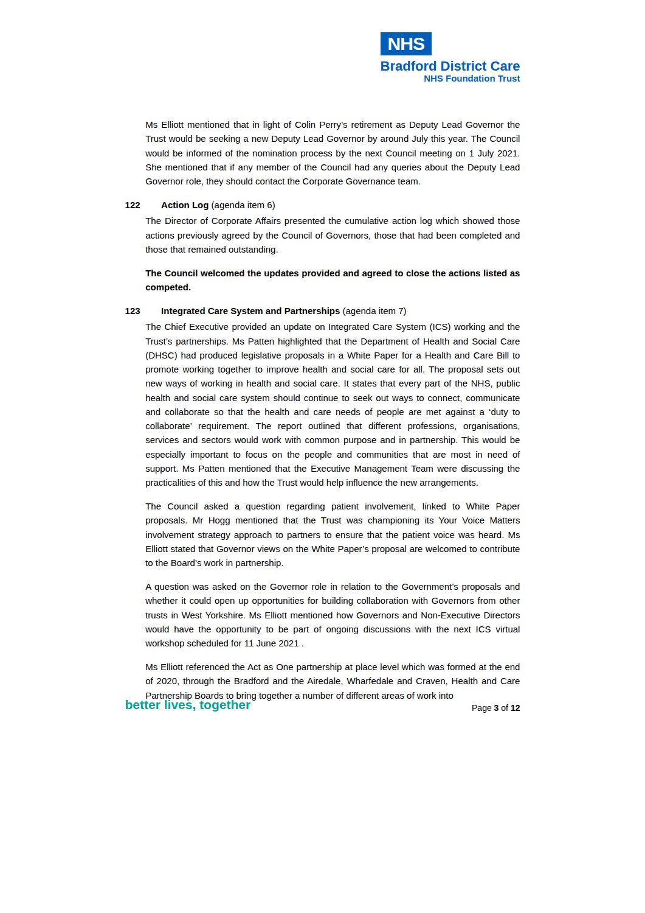NHS
Bradford District Care
NHS Foundation Trust
Ms Elliott mentioned that in light of Colin Perry’s retirement as Deputy Lead Governor the Trust would be seeking a new Deputy Lead Governor by around July this year. The Council would be informed of the nomination process by the next Council meeting on 1 July 2021. She mentioned that if any member of the Council had any queries about the Deputy Lead Governor role, they should contact the Corporate Governance team.
122
Action Log (agenda item 6)
The Director of Corporate Affairs presented the cumulative action log which showed those actions previously agreed by the Council of Governors, those that had been completed and those that remained outstanding.
The Council welcomed the updates provided and agreed to close the actions listed as competed.
123
Integrated Care System and Partnerships (agenda item 7)
The Chief Executive provided an update on Integrated Care System (ICS) working and the Trust’s partnerships. Ms Patten highlighted that the Department of Health and Social Care (DHSC) had produced legislative proposals in a White Paper for a Health and Care Bill to promote working together to improve health and social care for all. The proposal sets out new ways of working in health and social care. It states that every part of the NHS, public health and social care system should continue to seek out ways to connect, communicate and collaborate so that the health and care needs of people are met against a ‘duty to collaborate’ requirement. The report outlined that different professions, organisations, services and sectors would work with common purpose and in partnership. This would be especially important to focus on the people and communities that are most in need of support. Ms Patten mentioned that the Executive Management Team were discussing the practicalities of this and how the Trust would help influence the new arrangements.
The Council asked a question regarding patient involvement, linked to White Paper proposals. Mr Hogg mentioned that the Trust was championing its Your Voice Matters involvement strategy approach to partners to ensure that the patient voice was heard. Ms Elliott stated that Governor views on the White Paper’s proposal are welcomed to contribute to the Board’s work in partnership.
A question was asked on the Governor role in relation to the Government’s proposals and whether it could open up opportunities for building collaboration with Governors from other trusts in West Yorkshire. Ms Elliott mentioned how Governors and Non-Executive Directors would have the opportunity to be part of ongoing discussions with the next ICS virtual workshop scheduled for 11 June 2021 .
Ms Elliott referenced the Act as One partnership at place level which was formed at the end of 2020, through the Bradford and the Airedale, Wharfedale and Craven, Health and Care Partnership Boards to bring together a number of different areas of work into
better lives, together
Page 3 of 12